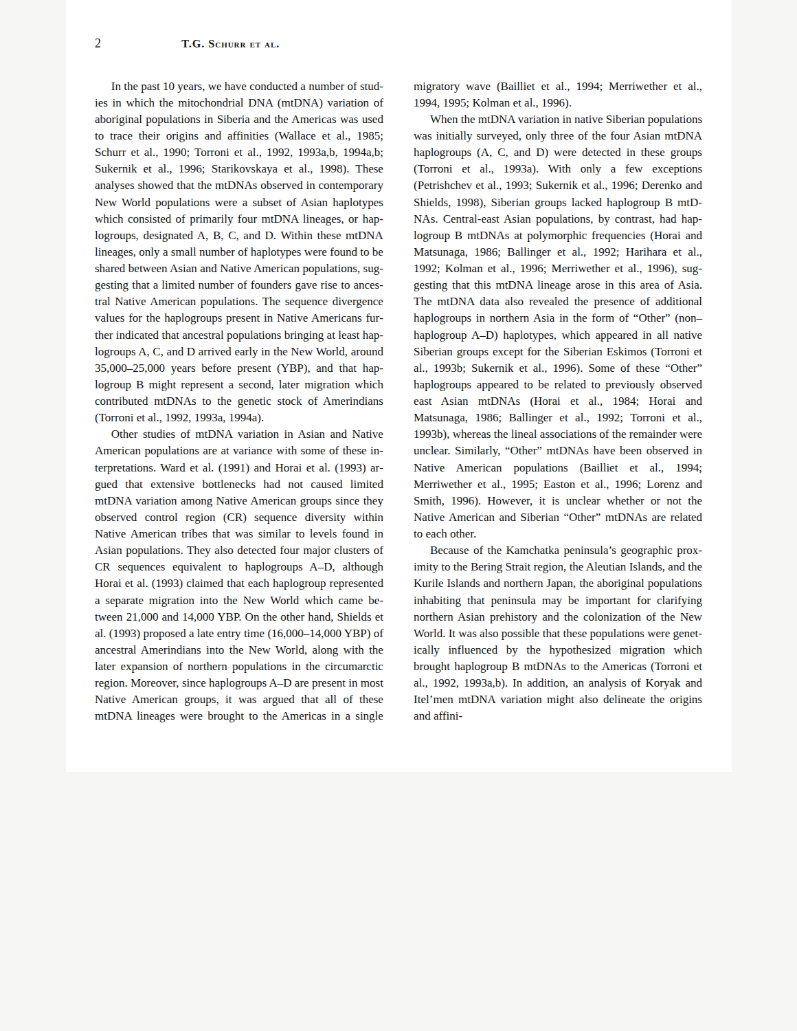2
T.G. Schurr et al.
In the past 10 years, we have conducted a number of studies in which the mitochondrial DNA (mtDNA) variation of aboriginal populations in Siberia and the Americas was used to trace their origins and affinities (Wallace et al., 1985; Schurr et al., 1990; Torroni et al., 1992, 1993a,b, 1994a,b; Sukernik et al., 1996; Starikovskaya et al., 1998). These analyses showed that the mtDNAs observed in contemporary New World populations were a subset of Asian haplotypes which consisted of primarily four mtDNA lineages, or haplogroups, designated A, B, C, and D. Within these mtDNA lineages, only a small number of haplotypes were found to be shared between Asian and Native American populations, suggesting that a limited number of founders gave rise to ancestral Native American populations. The sequence divergence values for the haplogroups present in Native Americans further indicated that ancestral populations bringing at least haplogroups A, C, and D arrived early in the New World, around 35,000–25,000 years before present (YBP), and that haplogroup B might represent a second, later migration which contributed mtDNAs to the genetic stock of Amerindians (Torroni et al., 1992, 1993a, 1994a).
Other studies of mtDNA variation in Asian and Native American populations are at variance with some of these interpretations. Ward et al. (1991) and Horai et al. (1993) argued that extensive bottlenecks had not caused limited mtDNA variation among Native American groups since they observed control region (CR) sequence diversity within Native American tribes that was similar to levels found in Asian populations. They also detected four major clusters of CR sequences equivalent to haplogroups A–D, although Horai et al. (1993) claimed that each haplogroup represented a separate migration into the New World which came between 21,000 and 14,000 YBP. On the other hand, Shields et al. (1993) proposed a late entry time (16,000–14,000 YBP) of ancestral Amerindians into the New World, along with the later expansion of northern populations in the circumarctic region. Moreover, since haplogroups A–D are present in most Native American groups, it was argued that all of these mtDNA lineages were brought to the Americas in a single migratory wave (Bailliet et al., 1994; Merriwether et al., 1994, 1995; Kolman et al., 1996).
When the mtDNA variation in native Siberian populations was initially surveyed, only three of the four Asian mtDNA haplogroups (A, C, and D) were detected in these groups (Torroni et al., 1993a). With only a few exceptions (Petrishchev et al., 1993; Sukernik et al., 1996; Derenko and Shields, 1998), Siberian groups lacked haplogroup B mtDNAs. Central-east Asian populations, by contrast, had haplogroup B mtDNAs at polymorphic frequencies (Horai and Matsunaga, 1986; Ballinger et al., 1992; Harihara et al., 1992; Kolman et al., 1996; Merriwether et al., 1996), suggesting that this mtDNA lineage arose in this area of Asia. The mtDNA data also revealed the presence of additional haplogroups in northern Asia in the form of “Other” (non–haplogroup A–D) haplotypes, which appeared in all native Siberian groups except for the Siberian Eskimos (Torroni et al., 1993b; Sukernik et al., 1996). Some of these “Other” haplogroups appeared to be related to previously observed east Asian mtDNAs (Horai et al., 1984; Horai and Matsunaga, 1986; Ballinger et al., 1992; Torroni et al., 1993b), whereas the lineal associations of the remainder were unclear. Similarly, “Other” mtDNAs have been observed in Native American populations (Bailliet et al., 1994; Merriwether et al., 1995; Easton et al., 1996; Lorenz and Smith, 1996). However, it is unclear whether or not the Native American and Siberian “Other” mtDNAs are related to each other.
Because of the Kamchatka peninsula’s geographic proximity to the Bering Strait region, the Aleutian Islands, and the Kurile Islands and northern Japan, the aboriginal populations inhabiting that peninsula may be important for clarifying northern Asian prehistory and the colonization of the New World. It was also possible that these populations were genetically influenced by the hypothesized migration which brought haplogroup B mtDNAs to the Americas (Torroni et al., 1992, 1993a,b). In addition, an analysis of Koryak and Itel’men mtDNA variation might also delineate the origins and affini-